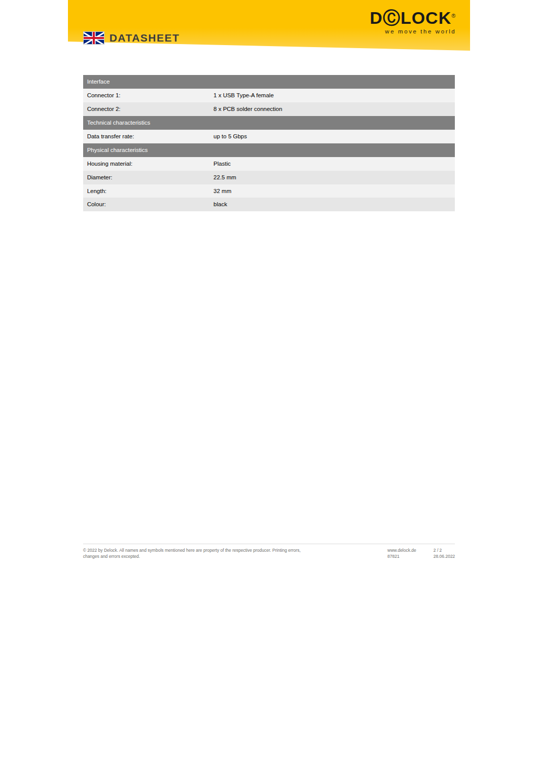DATASHEET
DⒸLOCK®
we move the world
| Interface |
| Connector 1: | 1 x USB Type-A female |
| Connector 2: | 8 x PCB solder connection |
| Technical characteristics |
| Data transfer rate: | up to 5 Gbps |
| Physical characteristics |
| Housing material: | Plastic |
| Diameter: | 22.5 mm |
| Length: | 32 mm |
| Colour: | black |
© 2022 by Delock. All names and symbols mentioned here are property of the respective producer. Printing errors,
changes and errors excepted.
www.delock.de
87821
2 / 2
28.06.2022